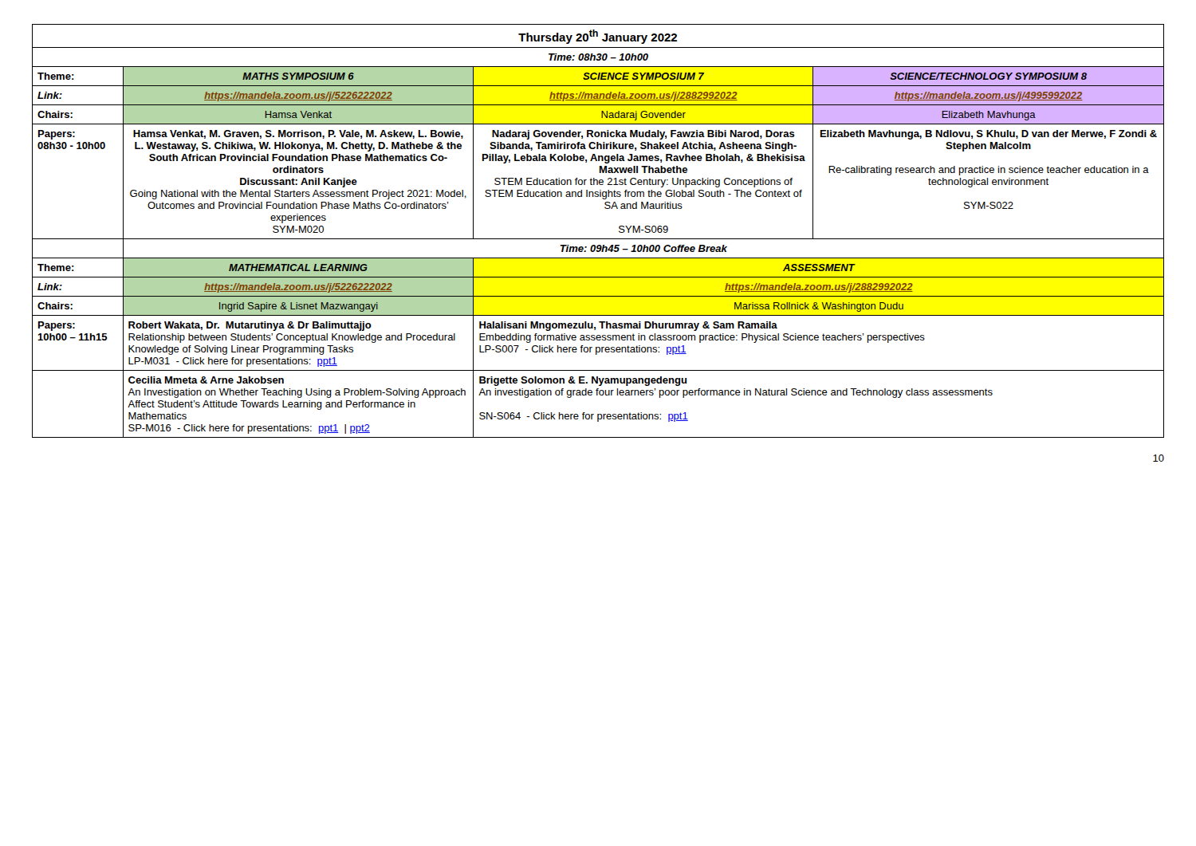| Thursday 20 th January 2022 |
| Time: 08h30 – 10h00 |
| Theme: | MATHS SYMPOSIUM 6 | SCIENCE SYMPOSIUM 7 | SCIENCE/TECHNOLOGY SYMPOSIUM 8 |
| Link: | https://mandela.zoom.us/j/5226222022 | https://mandela.zoom.us/j/2882992022 | https://mandela.zoom.us/j/4995992022 |
| Chairs: | Hamsa Venkat | Nadaraj Govender | Elizabeth Mavhunga |
| Papers: 08h30 - 10h00 | Hamsa Venkat, M. Graven, S. Morrison, P. Vale, M. Askew, L. Bowie, L. Westaway, S. Chikiwa, W. Hlokonya, M. Chetty, D. Mathebe & the South African Provincial Foundation Phase Mathematics Co-ordinators Discussant: Anil Kanjee Going National with the Mental Starters Assessment Project 2021: Model, Outcomes and Provincial Foundation Phase Maths Co-ordinators’ experiences SYM-M020 | Nadaraj Govender, Ronicka Mudaly, Fawzia Bibi Narod, Doras Sibanda, Tamirirofa Chirikure, Shakeel Atchia, Asheena Singh-Pillay, Lebala Kolobe, Angela James, Ravhee Bholah, & Bhekisisa Maxwell Thabethe STEM Education for the 21st Century: Unpacking Conceptions of STEM Education and Insights from the Global South - The Context of SA and Mauritius SYM-S069 | Elizabeth Mavhunga, B Ndlovu, S Khulu, D van der Merwe, F Zondi & Stephen Malcolm Re-calibrating research and practice in science teacher education in a technological environment SYM-S022 |
| | Time: 09h45 – 10h00 Coffee Break |
| Theme: | MATHEMATICAL LEARNING | ASSESSMENT |
| Link: | https://mandela.zoom.us/j/5226222022 | https://mandela.zoom.us/j/2882992022 |
| Chairs: | Ingrid Sapire & Lisnet Mazwangayi | Marissa Rollnick & Washington Dudu |
| Papers: 10h00 – 11h15 | Robert Wakata, Dr. Mutarutinya & Dr Balimuttajjo Relationship between Students’ Conceptual Knowledge and Procedural Knowledge of Solving Linear Programming Tasks LP-M031 - Click here for presentations: ppt1 | Halalisani Mngomezulu, Thasmai Dhurumray & Sam Ramaila Embedding formative assessment in classroom practice: Physical Science teachers’ perspectives LP-S007 - Click here for presentations: ppt1 |
| | Cecilia Mmeta & Arne Jakobsen An Investigation on Whether Teaching Using a Problem-Solving Approach Affect Student’s Attitude Towards Learning and Performance in Mathematics SP-M016 - Click here for presentations: ppt1 / ppt2 | Brigette Solomon & E. Nyamupangedengu An investigation of grade four learners’ poor performance in Natural Science and Technology class assessments SN-S064 - Click here for presentations: ppt1 |
10